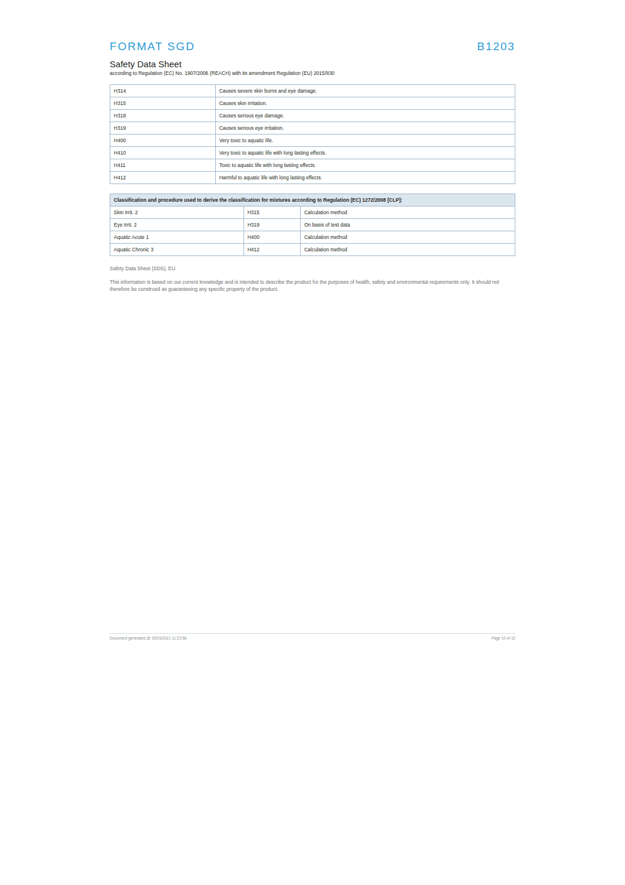FORMAT SGD
B1203
Safety Data Sheet
according to Regulation (EC) No. 1907/2006 (REACH) with its amendment Regulation (EU) 2015/830
| H314 | Causes severe skin burns and eye damage. |
| H315 | Causes skin irritation. |
| H318 | Causes serious eye damage. |
| H319 | Causes serious eye irritation. |
| H400 | Very toxic to aquatic life. |
| H410 | Very toxic to aquatic life with long lasting effects. |
| H411 | Toxic to aquatic life with long lasting effects. |
| H412 | Harmful to aquatic life with long lasting effects. |
| Classification and procedure used to derive the classification for mixtures according to Regulation (EC) 1272/2008 [CLP]: |
| --- |
| Skin Irrit. 2 | H315 | Calculation method |
| Eye Irrit. 2 | H319 | On basis of test data |
| Aquatic Acute 1 | H400 | Calculation method |
| Aquatic Chronic 3 | H412 | Calculation method |
Safety Data Sheet (SDS), EU
This information is based on our current knowledge and is intended to describe the product for the purposes of health, safety and environmental requirements only. It should not therefore be construed as guaranteeing any specific property of the product.
Document generated @ 15/03/2021 11:23:58 Page 10 of 10